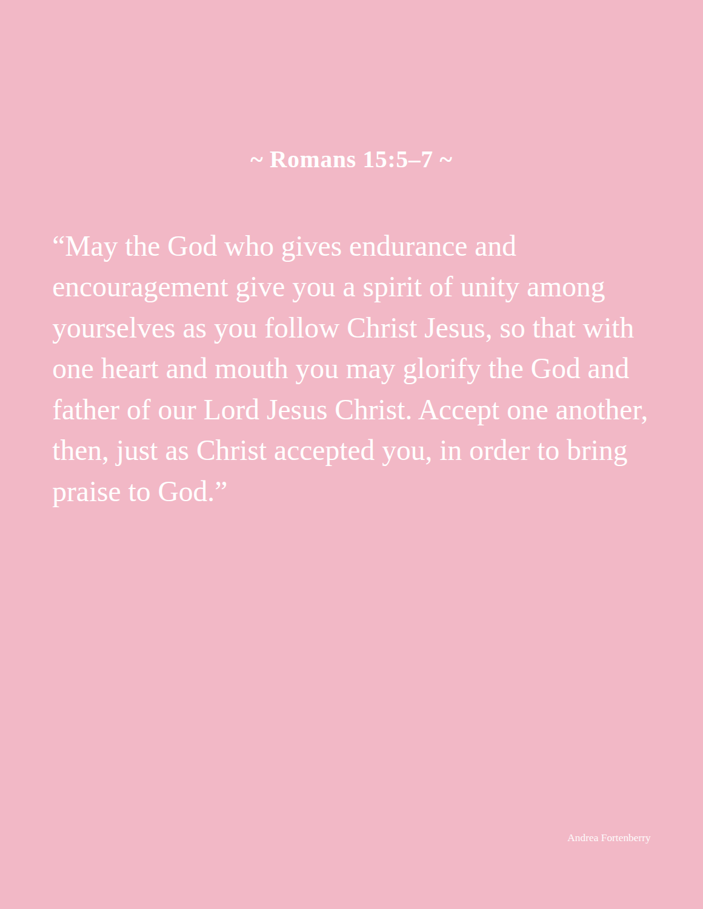~ Romans 15:5–7 ~
“May the God who gives endurance and encouragement give you a spirit of unity among yourselves as you follow Christ Jesus, so that with one heart and mouth you may glorify the God and father of our Lord Jesus Christ. Accept one another, then, just as Christ accepted you, in order to bring praise to God.”
Andrea Fortenberry